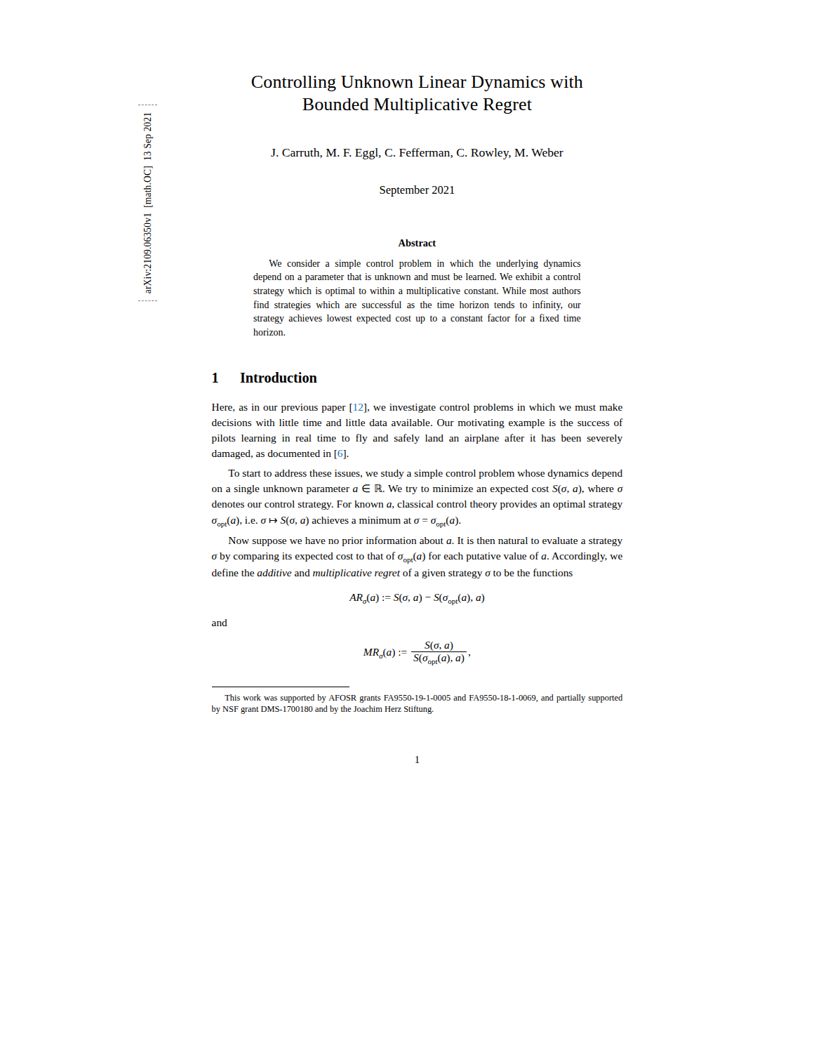arXiv:2109.06350v1 [math.OC] 13 Sep 2021
Controlling Unknown Linear Dynamics with
Bounded Multiplicative Regret
J. Carruth, M. F. Eggl, C. Fefferman, C. Rowley, M. Weber
September 2021
Abstract
We consider a simple control problem in which the underlying dynamics depend on a parameter that is unknown and must be learned. We exhibit a control strategy which is optimal to within a multiplicative constant. While most authors find strategies which are successful as the time horizon tends to infinity, our strategy achieves lowest expected cost up to a constant factor for a fixed time horizon.
1 Introduction
Here, as in our previous paper [12], we investigate control problems in which we must make decisions with little time and little data available. Our motivating example is the success of pilots learning in real time to fly and safely land an airplane after it has been severely damaged, as documented in [6].
To start to address these issues, we study a simple control problem whose dynamics depend on a single unknown parameter a ∈ ℝ. We try to minimize an expected cost S(σ, a), where σ denotes our control strategy. For known a, classical control theory provides an optimal strategy σopt(a), i.e. σ ↦ S(σ, a) achieves a minimum at σ = σopt(a).
Now suppose we have no prior information about a. It is then natural to evaluate a strategy σ by comparing its expected cost to that of σopt(a) for each putative value of a. Accordingly, we define the additive and multiplicative regret of a given strategy σ to be the functions
ARσ(a) := S(σ, a) − S(σopt(a), a)
and
MRσ(a) := S(σ, a) S(σopt(a), a),
This work was supported by AFOSR grants FA9550-19-1-0005 and FA9550-18-1-0069, and partially supported by NSF grant DMS-1700180 and by the Joachim Herz Stiftung.
1